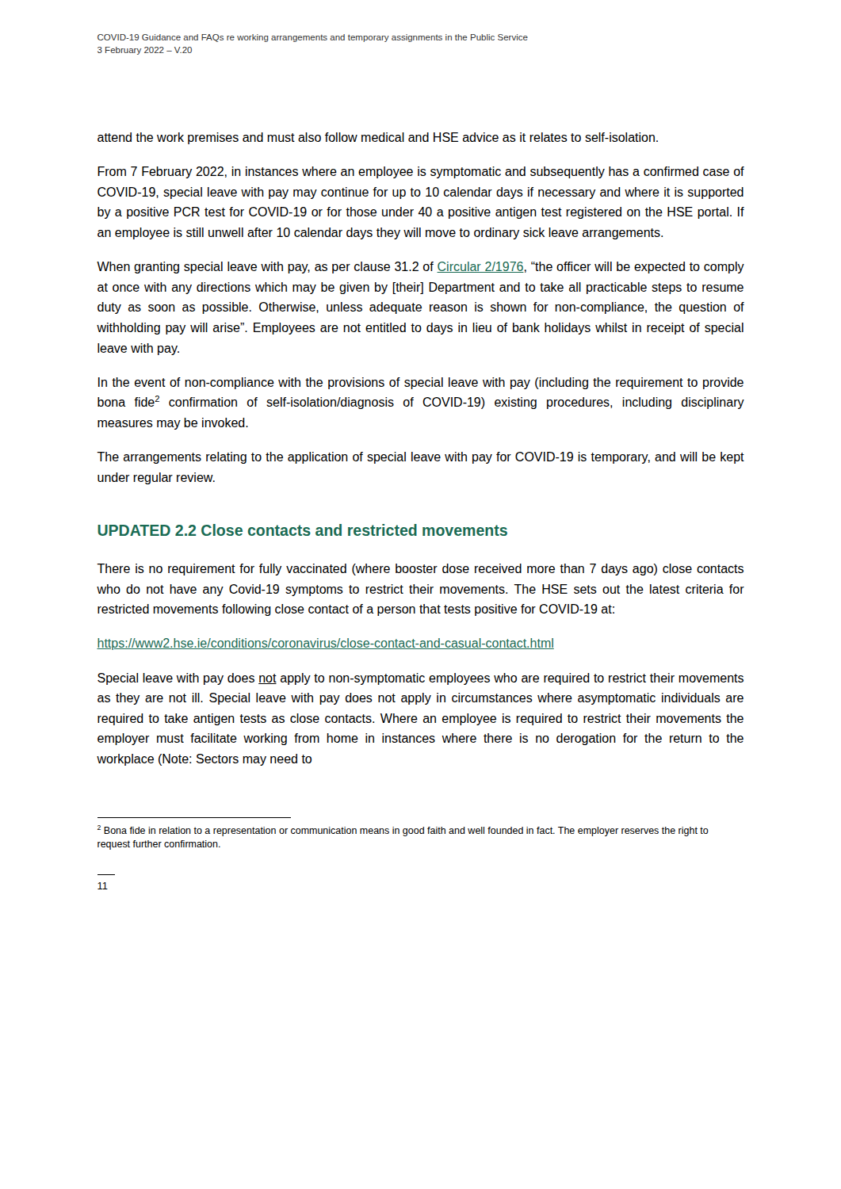COVID-19 Guidance and FAQs re working arrangements and temporary assignments in the Public Service
3 February 2022 – V.20
attend the work premises and must also follow medical and HSE advice as it relates to self-isolation.
From 7 February 2022, in instances where an employee is symptomatic and subsequently has a confirmed case of COVID-19, special leave with pay may continue for up to 10 calendar days if necessary and where it is supported by a positive PCR test for COVID-19 or for those under 40 a positive antigen test registered on the HSE portal. If an employee is still unwell after 10 calendar days they will move to ordinary sick leave arrangements.
When granting special leave with pay, as per clause 31.2 of Circular 2/1976, “the officer will be expected to comply at once with any directions which may be given by [their] Department and to take all practicable steps to resume duty as soon as possible. Otherwise, unless adequate reason is shown for non-compliance, the question of withholding pay will arise”. Employees are not entitled to days in lieu of bank holidays whilst in receipt of special leave with pay.
In the event of non-compliance with the provisions of special leave with pay (including the requirement to provide bona fide2 confirmation of self-isolation/diagnosis of COVID-19) existing procedures, including disciplinary measures may be invoked.
The arrangements relating to the application of special leave with pay for COVID-19 is temporary, and will be kept under regular review.
UPDATED 2.2 Close contacts and restricted movements
There is no requirement for fully vaccinated (where booster dose received more than 7 days ago) close contacts who do not have any Covid-19 symptoms to restrict their movements. The HSE sets out the latest criteria for restricted movements following close contact of a person that tests positive for COVID-19 at:
https://www2.hse.ie/conditions/coronavirus/close-contact-and-casual-contact.html
Special leave with pay does not apply to non-symptomatic employees who are required to restrict their movements as they are not ill. Special leave with pay does not apply in circumstances where asymptomatic individuals are required to take antigen tests as close contacts. Where an employee is required to restrict their movements the employer must facilitate working from home in instances where there is no derogation for the return to the workplace (Note: Sectors may need to
2 Bona fide in relation to a representation or communication means in good faith and well founded in fact. The employer reserves the right to request further confirmation.
11